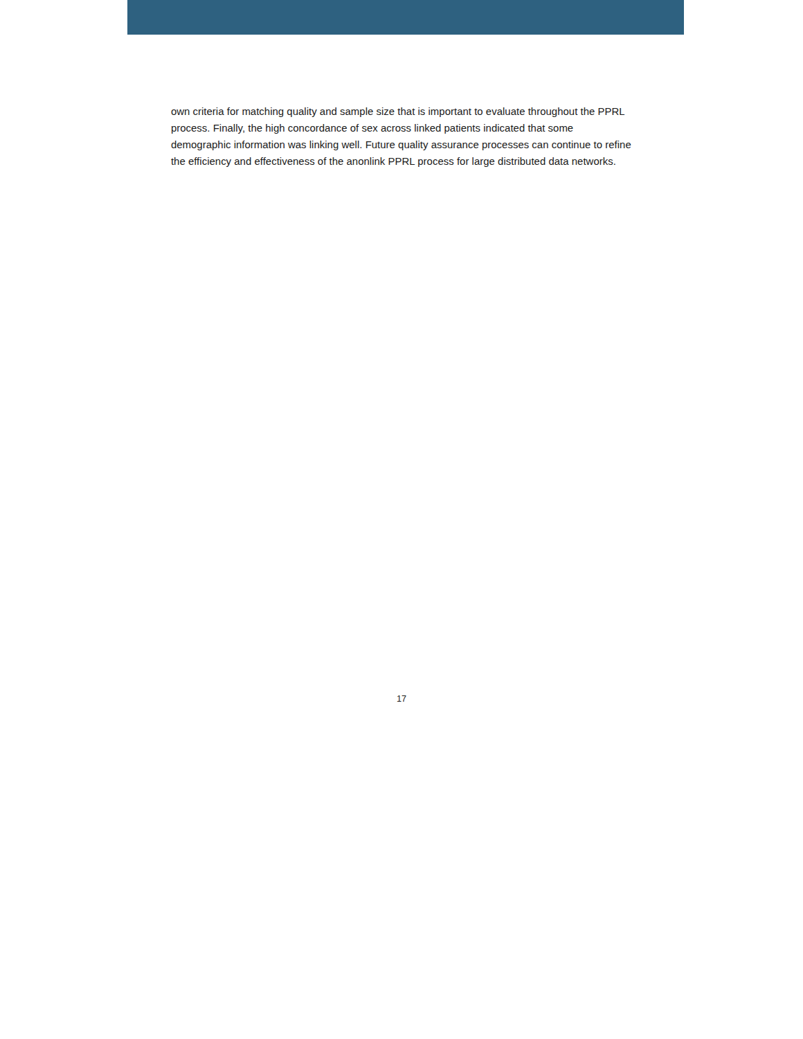own criteria for matching quality and sample size that is important to evaluate throughout the PPRL process. Finally, the high concordance of sex across linked patients indicated that some demographic information was linking well. Future quality assurance processes can continue to refine the efficiency and effectiveness of the anonlink PPRL process for large distributed data networks.
17